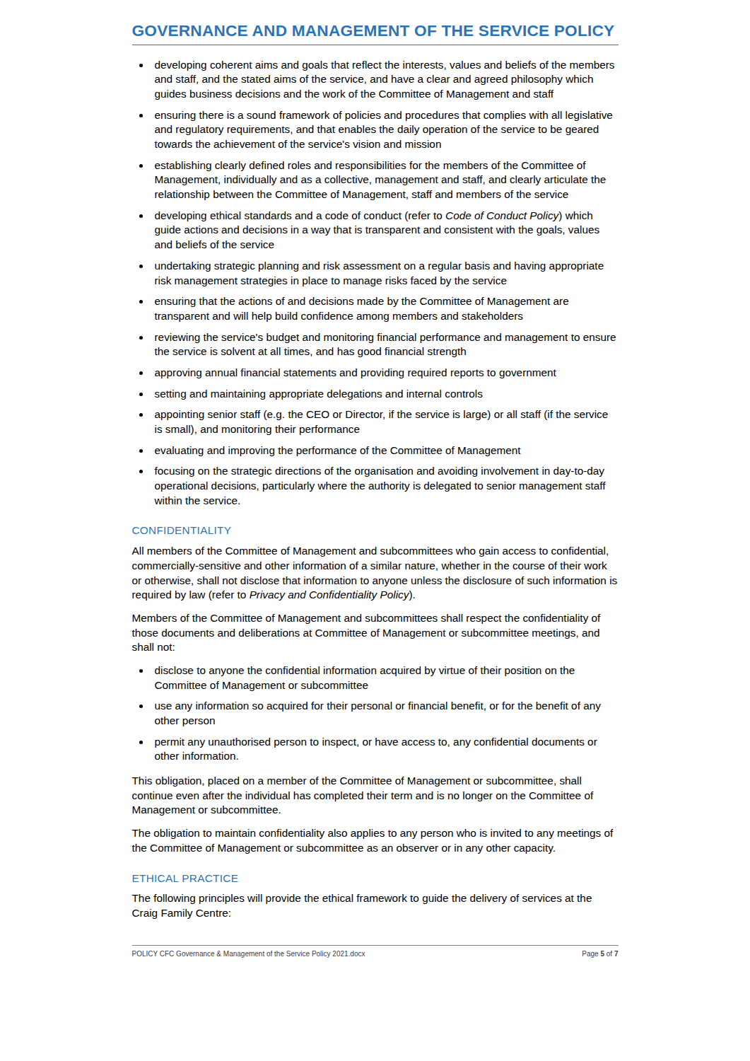GOVERNANCE AND MANAGEMENT OF THE SERVICE POLICY
developing coherent aims and goals that reflect the interests, values and beliefs of the members and staff, and the stated aims of the service, and have a clear and agreed philosophy which guides business decisions and the work of the Committee of Management and staff
ensuring there is a sound framework of policies and procedures that complies with all legislative and regulatory requirements, and that enables the daily operation of the service to be geared towards the achievement of the service's vision and mission
establishing clearly defined roles and responsibilities for the members of the Committee of Management, individually and as a collective, management and staff, and clearly articulate the relationship between the Committee of Management, staff and members of the service
developing ethical standards and a code of conduct (refer to Code of Conduct Policy) which guide actions and decisions in a way that is transparent and consistent with the goals, values and beliefs of the service
undertaking strategic planning and risk assessment on a regular basis and having appropriate risk management strategies in place to manage risks faced by the service
ensuring that the actions of and decisions made by the Committee of Management are transparent and will help build confidence among members and stakeholders
reviewing the service's budget and monitoring financial performance and management to ensure the service is solvent at all times, and has good financial strength
approving annual financial statements and providing required reports to government
setting and maintaining appropriate delegations and internal controls
appointing senior staff (e.g. the CEO or Director, if the service is large) or all staff (if the service is small), and monitoring their performance
evaluating and improving the performance of the Committee of Management
focusing on the strategic directions of the organisation and avoiding involvement in day-to-day operational decisions, particularly where the authority is delegated to senior management staff within the service.
Confidentiality
All members of the Committee of Management and subcommittees who gain access to confidential, commercially-sensitive and other information of a similar nature, whether in the course of their work or otherwise, shall not disclose that information to anyone unless the disclosure of such information is required by law (refer to Privacy and Confidentiality Policy).
Members of the Committee of Management and subcommittees shall respect the confidentiality of those documents and deliberations at Committee of Management or subcommittee meetings, and shall not:
disclose to anyone the confidential information acquired by virtue of their position on the Committee of Management or subcommittee
use any information so acquired for their personal or financial benefit, or for the benefit of any other person
permit any unauthorised person to inspect, or have access to, any confidential documents or other information.
This obligation, placed on a member of the Committee of Management or subcommittee, shall continue even after the individual has completed their term and is no longer on the Committee of Management or subcommittee.
The obligation to maintain confidentiality also applies to any person who is invited to any meetings of the Committee of Management or subcommittee as an observer or in any other capacity.
Ethical practice
The following principles will provide the ethical framework to guide the delivery of services at the Craig Family Centre:
POLICY CFC Governance & Management of the Service Policy 2021.docx Page 5 of 7